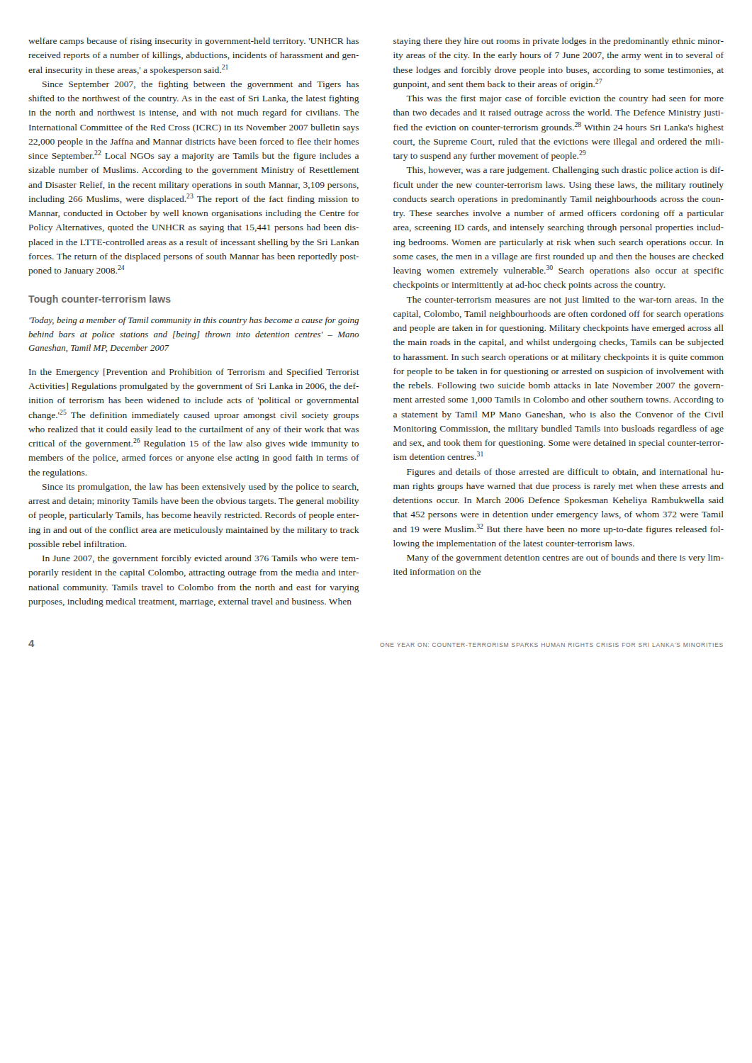welfare camps because of rising insecurity in government-held territory. 'UNHCR has received reports of a number of killings, abductions, incidents of harassment and general insecurity in these areas,' a spokesperson said.21
Since September 2007, the fighting between the government and Tigers has shifted to the northwest of the country. As in the east of Sri Lanka, the latest fighting in the north and northwest is intense, and with not much regard for civilians. The International Committee of the Red Cross (ICRC) in its November 2007 bulletin says 22,000 people in the Jaffna and Mannar districts have been forced to flee their homes since September.22 Local NGOs say a majority are Tamils but the figure includes a sizable number of Muslims. According to the government Ministry of Resettlement and Disaster Relief, in the recent military operations in south Mannar, 3,109 persons, including 266 Muslims, were displaced.23 The report of the fact finding mission to Mannar, conducted in October by well known organisations including the Centre for Policy Alternatives, quoted the UNHCR as saying that 15,441 persons had been displaced in the LTTE-controlled areas as a result of incessant shelling by the Sri Lankan forces. The return of the displaced persons of south Mannar has been reportedly postponed to January 2008.24
Tough counter-terrorism laws
'Today, being a member of Tamil community in this country has become a cause for going behind bars at police stations and [being] thrown into detention centres' – Mano Ganeshan, Tamil MP, December 2007
In the Emergency [Prevention and Prohibition of Terrorism and Specified Terrorist Activities] Regulations promulgated by the government of Sri Lanka in 2006, the definition of terrorism has been widened to include acts of 'political or governmental change.'25 The definition immediately caused uproar amongst civil society groups who realized that it could easily lead to the curtailment of any of their work that was critical of the government.26 Regulation 15 of the law also gives wide immunity to members of the police, armed forces or anyone else acting in good faith in terms of the regulations.
Since its promulgation, the law has been extensively used by the police to search, arrest and detain; minority Tamils have been the obvious targets. The general mobility of people, particularly Tamils, has become heavily restricted. Records of people entering in and out of the conflict area are meticulously maintained by the military to track possible rebel infiltration.
In June 2007, the government forcibly evicted around 376 Tamils who were temporarily resident in the capital Colombo, attracting outrage from the media and international community. Tamils travel to Colombo from the north and east for varying purposes, including medical treatment, marriage, external travel and business. When
staying there they hire out rooms in private lodges in the predominantly ethnic minority areas of the city. In the early hours of 7 June 2007, the army went in to several of these lodges and forcibly drove people into buses, according to some testimonies, at gunpoint, and sent them back to their areas of origin.27
This was the first major case of forcible eviction the country had seen for more than two decades and it raised outrage across the world. The Defence Ministry justified the eviction on counter-terrorism grounds.28 Within 24 hours Sri Lanka's highest court, the Supreme Court, ruled that the evictions were illegal and ordered the military to suspend any further movement of people.29
This, however, was a rare judgement. Challenging such drastic police action is difficult under the new counter-terrorism laws. Using these laws, the military routinely conducts search operations in predominantly Tamil neighbourhoods across the country. These searches involve a number of armed officers cordoning off a particular area, screening ID cards, and intensely searching through personal properties including bedrooms. Women are particularly at risk when such search operations occur. In some cases, the men in a village are first rounded up and then the houses are checked leaving women extremely vulnerable.30 Search operations also occur at specific checkpoints or intermittently at ad-hoc check points across the country.
The counter-terrorism measures are not just limited to the war-torn areas. In the capital, Colombo, Tamil neighbourhoods are often cordoned off for search operations and people are taken in for questioning. Military checkpoints have emerged across all the main roads in the capital, and whilst undergoing checks, Tamils can be subjected to harassment. In such search operations or at military checkpoints it is quite common for people to be taken in for questioning or arrested on suspicion of involvement with the rebels. Following two suicide bomb attacks in late November 2007 the government arrested some 1,000 Tamils in Colombo and other southern towns. According to a statement by Tamil MP Mano Ganeshan, who is also the Convenor of the Civil Monitoring Commission, the military bundled Tamils into busloads regardless of age and sex, and took them for questioning. Some were detained in special counter-terrorism detention centres.31
Figures and details of those arrested are difficult to obtain, and international human rights groups have warned that due process is rarely met when these arrests and detentions occur. In March 2006 Defence Spokesman Keheliya Rambukwella said that 452 persons were in detention under emergency laws, of whom 372 were Tamil and 19 were Muslim.32 But there have been no more up-to-date figures released following the implementation of the latest counter-terrorism laws.
Many of the government detention centres are out of bounds and there is very limited information on the
4 One year on: counter-terrorism sparks human rights crisis for Sri Lanka's minorities